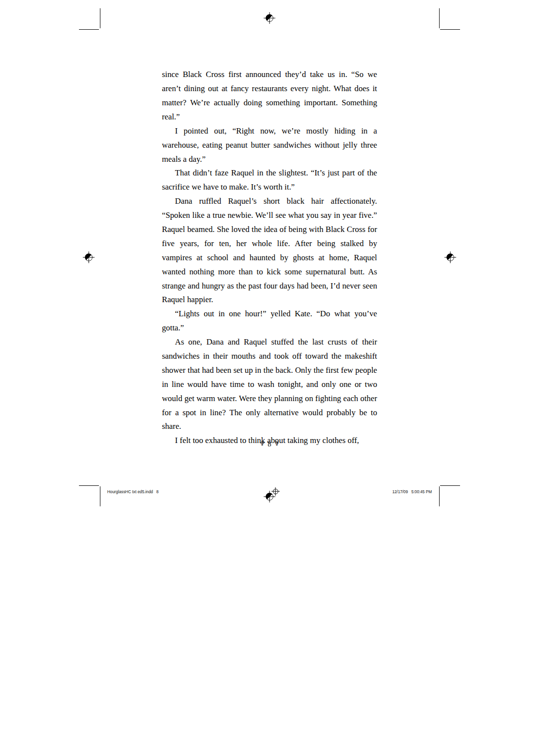since Black Cross first announced they’d take us in. “So we aren’t dining out at fancy restaurants every night. What does it matter? We’re actually doing something important. Something real.”
I pointed out, “Right now, we’re mostly hiding in a warehouse, eating peanut butter sandwiches without jelly three meals a day.”
That didn’t faze Raquel in the slightest. “It’s just part of the sacrifice we have to make. It’s worth it.”
Dana ruffled Raquel’s short black hair affectionately. “Spoken like a true newbie. We’ll see what you say in year five.” Raquel beamed. She loved the idea of being with Black Cross for five years, for ten, her whole life. After being stalked by vampires at school and haunted by ghosts at home, Raquel wanted nothing more than to kick some supernatural butt. As strange and hungry as the past four days had been, I’d never seen Raquel happier.
“Lights out in one hour!” yelled Kate. “Do what you’ve gotta.”
As one, Dana and Raquel stuffed the last crusts of their sandwiches in their mouths and took off toward the makeshift shower that had been set up in the back. Only the first few people in line would have time to wash tonight, and only one or two would get warm water. Were they planning on fighting each other for a spot in line? The only alternative would probably be to share.
I felt too exhausted to think about taking my clothes off,
✞8✞
HourglassHC txt ed5.indd 8 12/17/09 5:00:45 PM